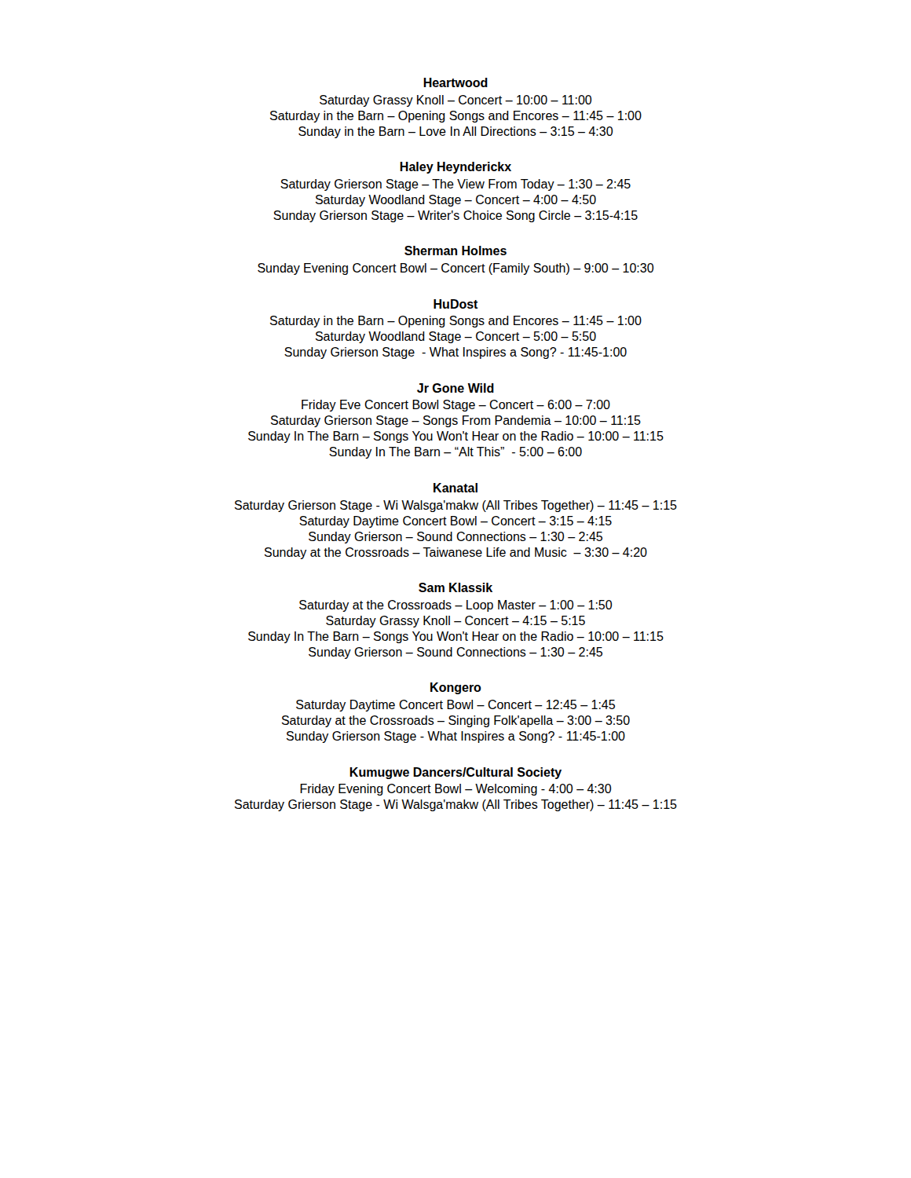Heartwood
Saturday Grassy Knoll – Concert – 10:00 – 11:00
Saturday in the Barn – Opening Songs and Encores – 11:45 – 1:00
Sunday in the Barn – Love In All Directions – 3:15 – 4:30
Haley Heynderickx
Saturday Grierson Stage – The View From Today – 1:30 – 2:45
Saturday Woodland Stage – Concert – 4:00 – 4:50
Sunday Grierson Stage – Writer's Choice Song Circle – 3:15-4:15
Sherman Holmes
Sunday Evening Concert Bowl – Concert (Family South) – 9:00 – 10:30
HuDost
Saturday in the Barn – Opening Songs and Encores – 11:45 – 1:00
Saturday Woodland Stage – Concert – 5:00 – 5:50
Sunday Grierson Stage - What Inspires a Song? - 11:45-1:00
Jr Gone Wild
Friday Eve Concert Bowl Stage – Concert – 6:00 – 7:00
Saturday Grierson Stage – Songs From Pandemia – 10:00 – 11:15
Sunday In The Barn – Songs You Won't Hear on the Radio – 10:00 – 11:15
Sunday In The Barn – “Alt This” - 5:00 – 6:00
Kanatal
Saturday Grierson Stage - Wi Walsga'makw (All Tribes Together) – 11:45 – 1:15
Saturday Daytime Concert Bowl – Concert – 3:15 – 4:15
Sunday Grierson – Sound Connections – 1:30 – 2:45
Sunday at the Crossroads – Taiwanese Life and Music – 3:30 – 4:20
Sam Klassik
Saturday at the Crossroads – Loop Master – 1:00 – 1:50
Saturday Grassy Knoll – Concert – 4:15 – 5:15
Sunday In The Barn – Songs You Won't Hear on the Radio – 10:00 – 11:15
Sunday Grierson – Sound Connections – 1:30 – 2:45
Kongero
Saturday Daytime Concert Bowl – Concert – 12:45 – 1:45
Saturday at the Crossroads – Singing Folk'apella – 3:00 – 3:50
Sunday Grierson Stage - What Inspires a Song? - 11:45-1:00
Kumugwe Dancers/Cultural Society
Friday Evening Concert Bowl – Welcoming - 4:00 – 4:30
Saturday Grierson Stage - Wi Walsga'makw (All Tribes Together) – 11:45 – 1:15